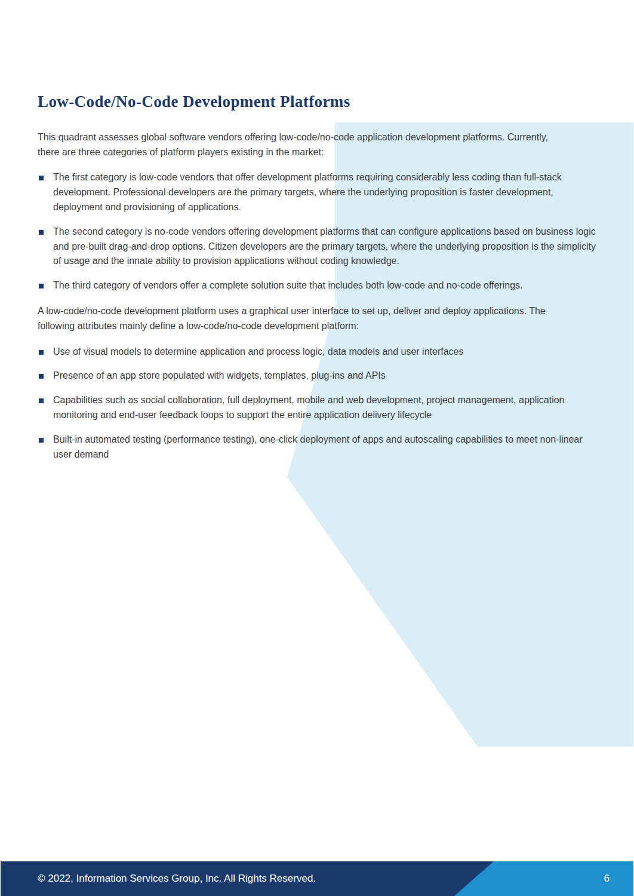Low-Code/No-Code Development Platforms
This quadrant assesses global software vendors offering low-code/no-code application development platforms. Currently, there are three categories of platform players existing in the market:
The first category is low-code vendors that offer development platforms requiring considerably less coding than full-stack development. Professional developers are the primary targets, where the underlying proposition is faster development, deployment and provisioning of applications.
The second category is no-code vendors offering development platforms that can configure applications based on business logic and pre-built drag-and-drop options. Citizen developers are the primary targets, where the underlying proposition is the simplicity of usage and the innate ability to provision applications without coding knowledge.
The third category of vendors offer a complete solution suite that includes both low-code and no-code offerings.
A low-code/no-code development platform uses a graphical user interface to set up, deliver and deploy applications. The following attributes mainly define a low-code/no-code development platform:
Use of visual models to determine application and process logic, data models and user interfaces
Presence of an app store populated with widgets, templates, plug-ins and APIs
Capabilities such as social collaboration, full deployment, mobile and web development, project management, application monitoring and end-user feedback loops to support the entire application delivery lifecycle
Built-in automated testing (performance testing), one-click deployment of apps and autoscaling capabilities to meet non-linear user demand
© 2022, Information Services Group, Inc. All Rights Reserved.
6